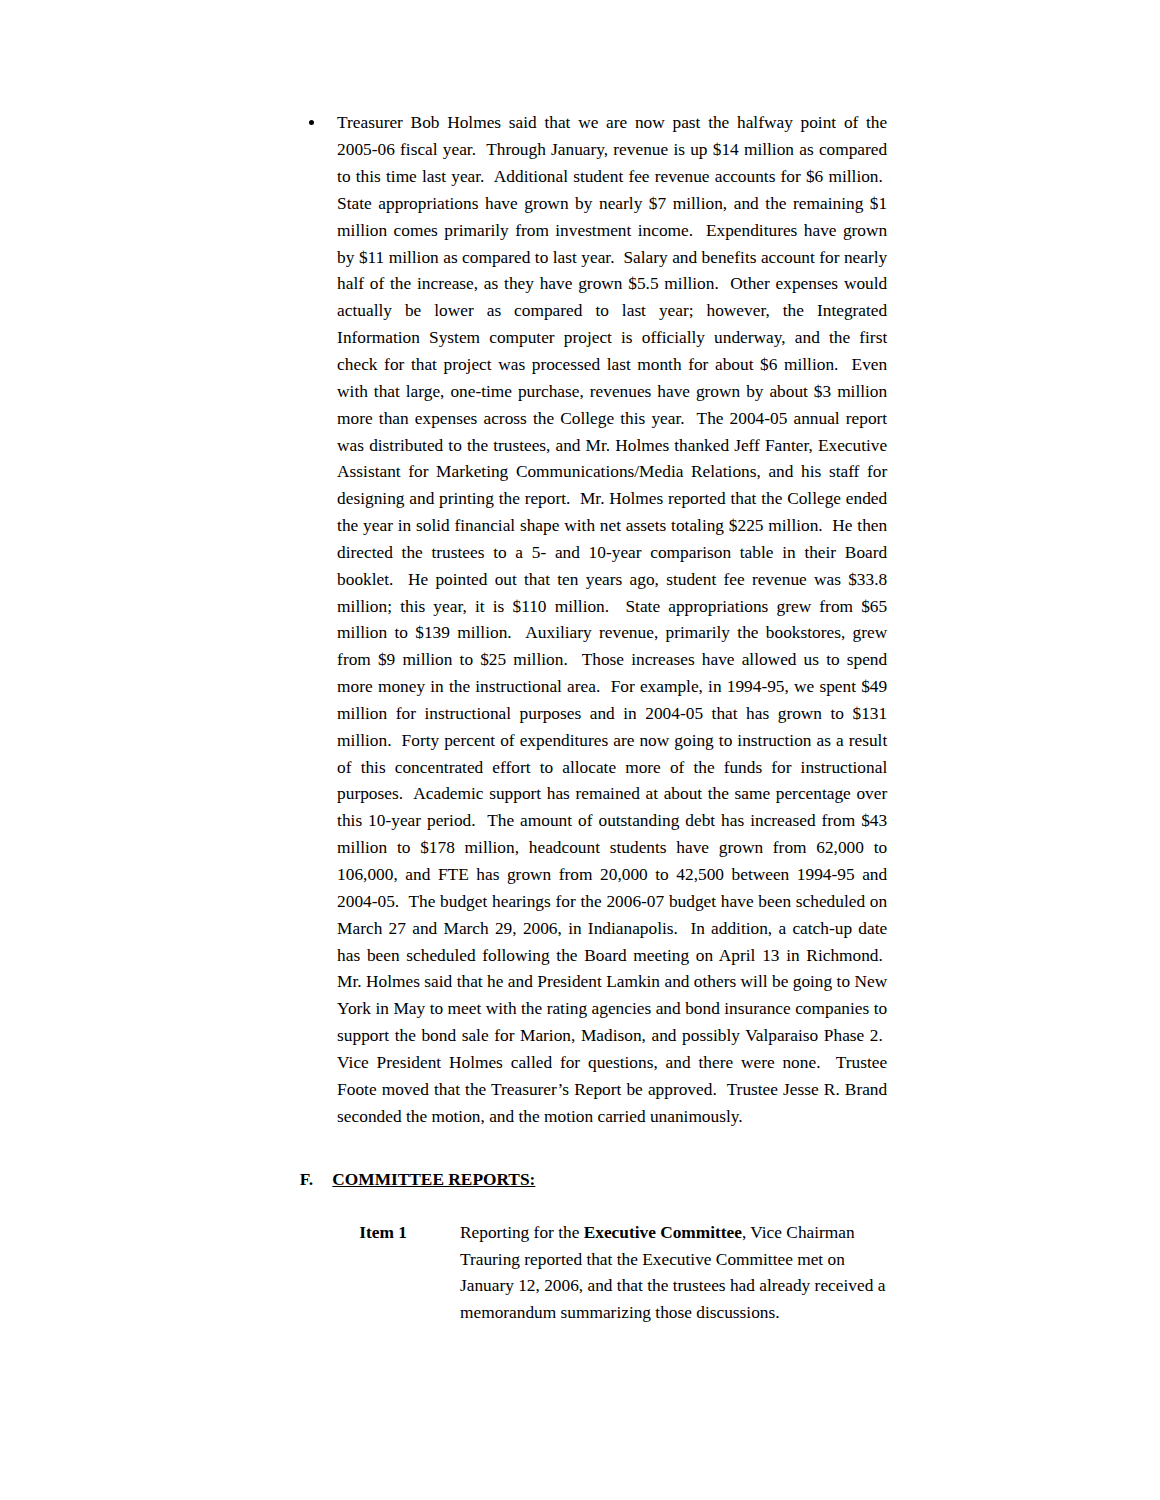Treasurer Bob Holmes said that we are now past the halfway point of the 2005-06 fiscal year. Through January, revenue is up $14 million as compared to this time last year. Additional student fee revenue accounts for $6 million. State appropriations have grown by nearly $7 million, and the remaining $1 million comes primarily from investment income. Expenditures have grown by $11 million as compared to last year. Salary and benefits account for nearly half of the increase, as they have grown $5.5 million. Other expenses would actually be lower as compared to last year; however, the Integrated Information System computer project is officially underway, and the first check for that project was processed last month for about $6 million. Even with that large, one-time purchase, revenues have grown by about $3 million more than expenses across the College this year. The 2004-05 annual report was distributed to the trustees, and Mr. Holmes thanked Jeff Fanter, Executive Assistant for Marketing Communications/Media Relations, and his staff for designing and printing the report. Mr. Holmes reported that the College ended the year in solid financial shape with net assets totaling $225 million. He then directed the trustees to a 5- and 10-year comparison table in their Board booklet. He pointed out that ten years ago, student fee revenue was $33.8 million; this year, it is $110 million. State appropriations grew from $65 million to $139 million. Auxiliary revenue, primarily the bookstores, grew from $9 million to $25 million. Those increases have allowed us to spend more money in the instructional area. For example, in 1994-95, we spent $49 million for instructional purposes and in 2004-05 that has grown to $131 million. Forty percent of expenditures are now going to instruction as a result of this concentrated effort to allocate more of the funds for instructional purposes. Academic support has remained at about the same percentage over this 10-year period. The amount of outstanding debt has increased from $43 million to $178 million, headcount students have grown from 62,000 to 106,000, and FTE has grown from 20,000 to 42,500 between 1994-95 and 2004-05. The budget hearings for the 2006-07 budget have been scheduled on March 27 and March 29, 2006, in Indianapolis. In addition, a catch-up date has been scheduled following the Board meeting on April 13 in Richmond. Mr. Holmes said that he and President Lamkin and others will be going to New York in May to meet with the rating agencies and bond insurance companies to support the bond sale for Marion, Madison, and possibly Valparaiso Phase 2. Vice President Holmes called for questions, and there were none. Trustee Foote moved that the Treasurer’s Report be approved. Trustee Jesse R. Brand seconded the motion, and the motion carried unanimously.
F.
COMMITTEE REPORTS:
Item 1
Reporting for the Executive Committee, Vice Chairman Trauring reported that the Executive Committee met on January 12, 2006, and that the trustees had already received a memorandum summarizing those discussions.